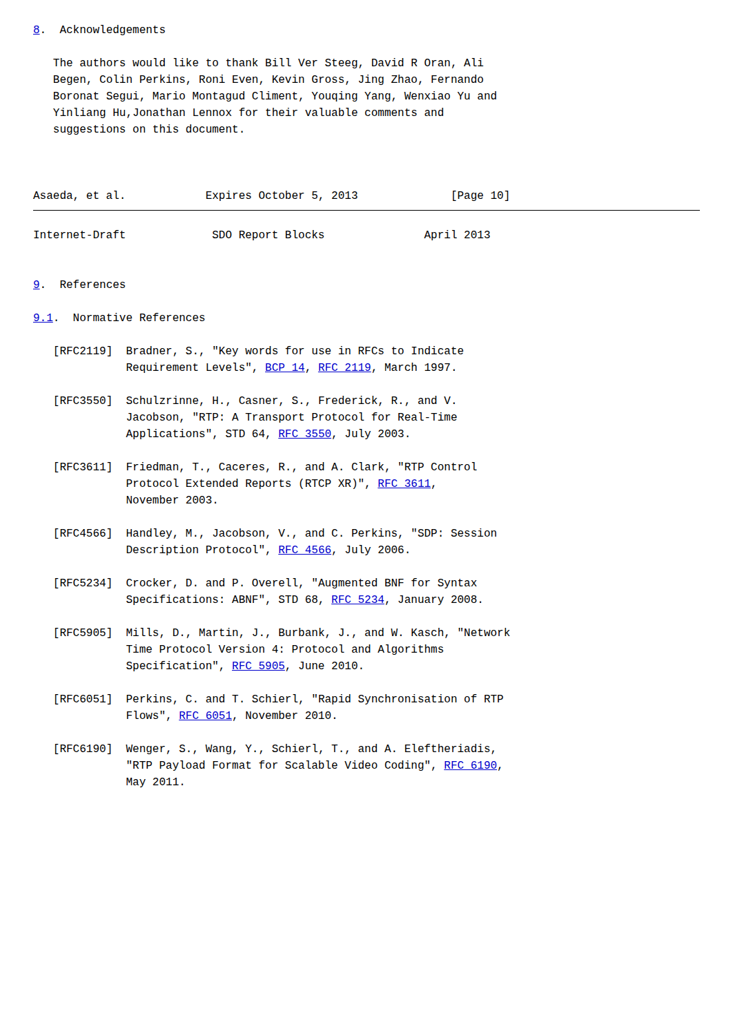8.  Acknowledgements

   The authors would like to thank Bill Ver Steeg, David R Oran, Ali
   Begen, Colin Perkins, Roni Even, Kevin Gross, Jing Zhao, Fernando
   Boronat Segui, Mario Montagud Climent, Youqing Yang, Wenxiao Yu and
   Yinliang Hu,Jonathan Lennox for their valuable comments and
   suggestions on this document.



Asaeda, et al.            Expires October 5, 2013              [Page 10]
Internet-Draft             SDO Report Blocks               April 2013


9.  References

9.1.  Normative References

   [RFC2119]  Bradner, S., "Key words for use in RFCs to Indicate
              Requirement Levels", BCP 14, RFC 2119, March 1997.

   [RFC3550]  Schulzrinne, H., Casner, S., Frederick, R., and V.
              Jacobson, "RTP: A Transport Protocol for Real-Time
              Applications", STD 64, RFC 3550, July 2003.

   [RFC3611]  Friedman, T., Caceres, R., and A. Clark, "RTP Control
              Protocol Extended Reports (RTCP XR)", RFC 3611,
              November 2003.

   [RFC4566]  Handley, M., Jacobson, V., and C. Perkins, "SDP: Session
              Description Protocol", RFC 4566, July 2006.

   [RFC5234]  Crocker, D. and P. Overell, "Augmented BNF for Syntax
              Specifications: ABNF", STD 68, RFC 5234, January 2008.

   [RFC5905]  Mills, D., Martin, J., Burbank, J., and W. Kasch, "Network
              Time Protocol Version 4: Protocol and Algorithms
              Specification", RFC 5905, June 2010.

   [RFC6051]  Perkins, C. and T. Schierl, "Rapid Synchronisation of RTP
              Flows", RFC 6051, November 2010.

   [RFC6190]  Wenger, S., Wang, Y., Schierl, T., and A. Eleftheriadis,
              "RTP Payload Format for Scalable Video Coding", RFC 6190,
              May 2011.